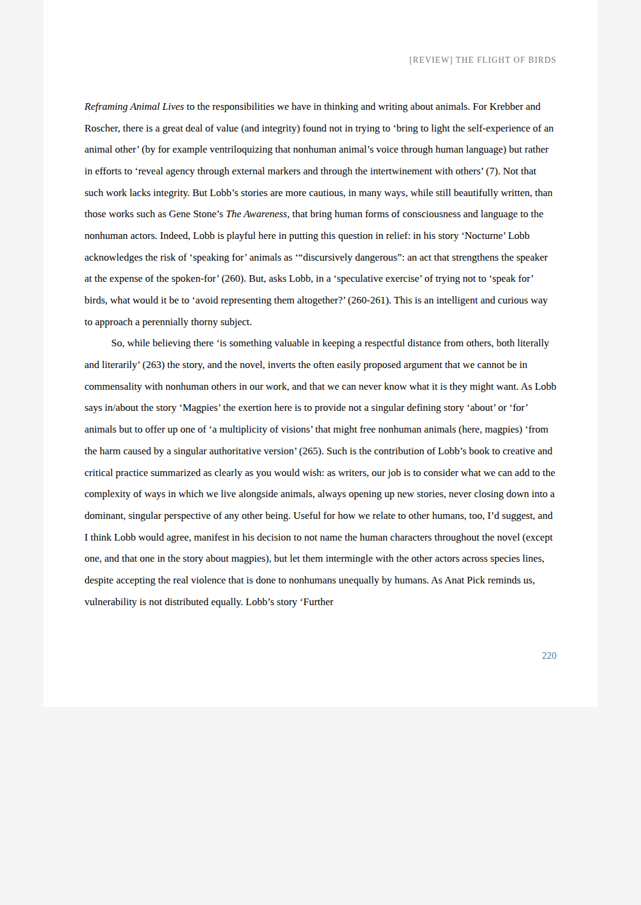[Review] The Flight of Birds
Reframing Animal Lives to the responsibilities we have in thinking and writing about animals. For Krebber and Roscher, there is a great deal of value (and integrity) found not in trying to ‘bring to light the self-experience of an animal other’ (by for example ventriloquizing that nonhuman animal’s voice through human language) but rather in efforts to ‘reveal agency through external markers and through the intertwinement with others’ (7). Not that such work lacks integrity. But Lobb’s stories are more cautious, in many ways, while still beautifully written, than those works such as Gene Stone’s The Awareness, that bring human forms of consciousness and language to the nonhuman actors. Indeed, Lobb is playful here in putting this question in relief: in his story ‘Nocturne’ Lobb acknowledges the risk of ‘speaking for’ animals as ‘“discursively dangerous”: an act that strengthens the speaker at the expense of the spoken-for’ (260). But, asks Lobb, in a ‘speculative exercise’ of trying not to ‘speak for’ birds, what would it be to ‘avoid representing them altogether?’ (260-261). This is an intelligent and curious way to approach a perennially thorny subject.
So, while believing there ‘is something valuable in keeping a respectful distance from others, both literally and literarily’ (263) the story, and the novel, inverts the often easily proposed argument that we cannot be in commensality with nonhuman others in our work, and that we can never know what it is they might want. As Lobb says in/about the story ‘Magpies’ the exertion here is to provide not a singular defining story ‘about’ or ‘for’ animals but to offer up one of ‘a multiplicity of visions’ that might free nonhuman animals (here, magpies) ‘from the harm caused by a singular authoritative version’ (265). Such is the contribution of Lobb’s book to creative and critical practice summarized as clearly as you would wish: as writers, our job is to consider what we can add to the complexity of ways in which we live alongside animals, always opening up new stories, never closing down into a dominant, singular perspective of any other being. Useful for how we relate to other humans, too, I’d suggest, and I think Lobb would agree, manifest in his decision to not name the human characters throughout the novel (except one, and that one in the story about magpies), but let them intermingle with the other actors across species lines, despite accepting the real violence that is done to nonhumans unequally by humans. As Anat Pick reminds us, vulnerability is not distributed equally. Lobb’s story ‘Further
220